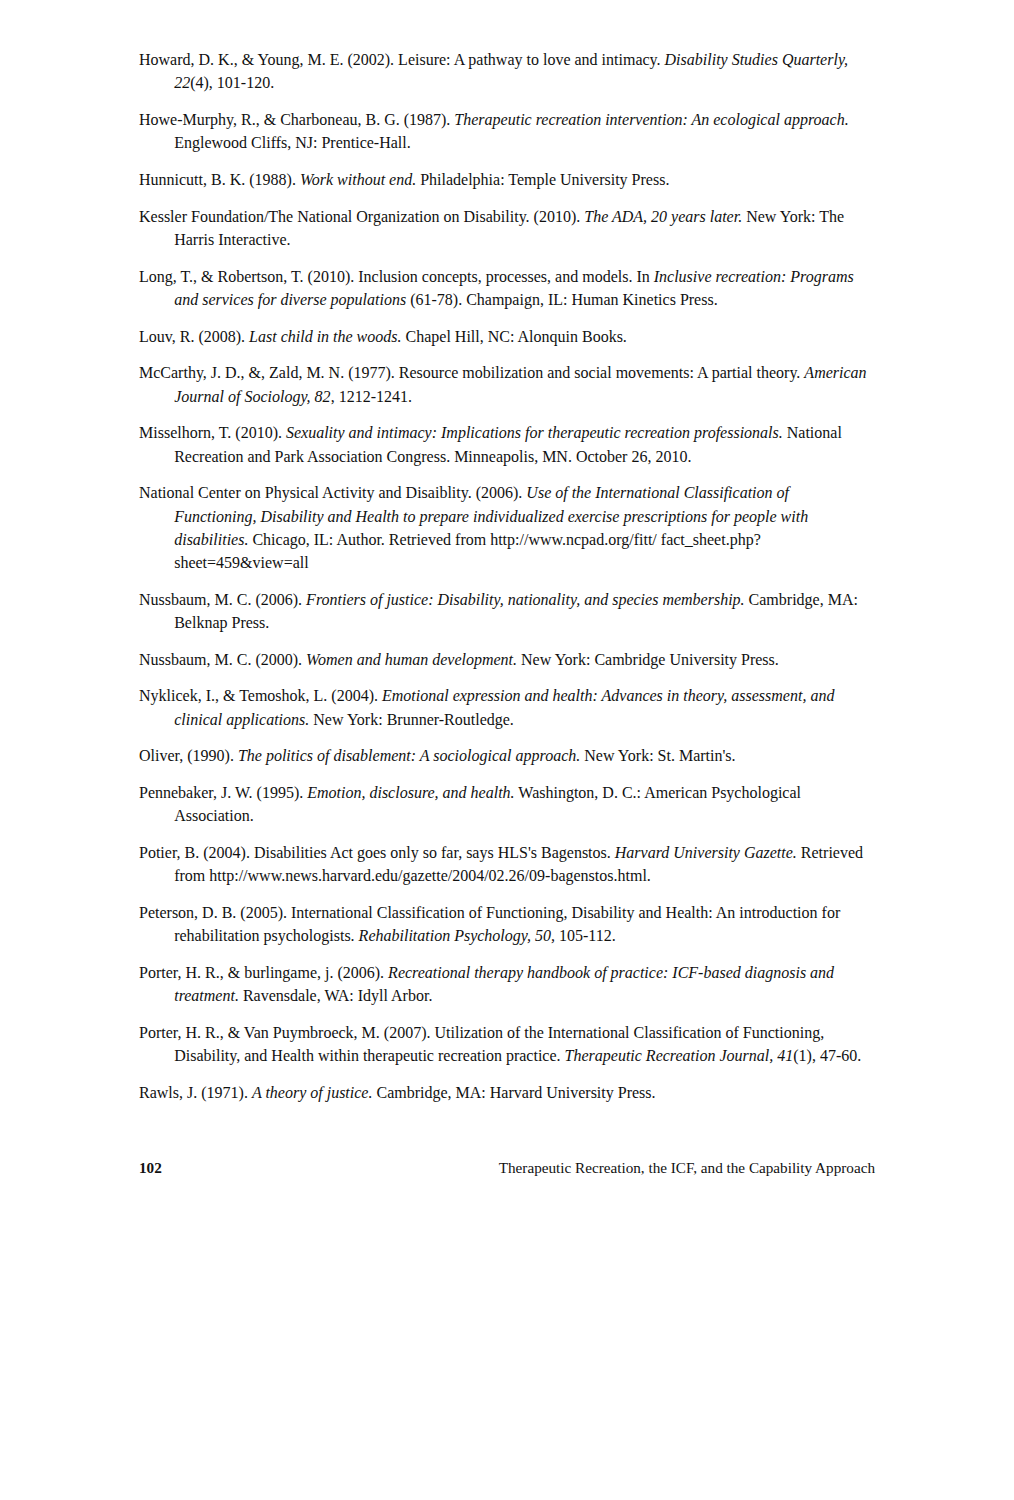Howard, D. K., & Young, M. E. (2002). Leisure: A pathway to love and intimacy. Disability Studies Quarterly, 22(4), 101-120.
Howe-Murphy, R., & Charboneau, B. G. (1987). Therapeutic recreation intervention: An ecological approach. Englewood Cliffs, NJ: Prentice-Hall.
Hunnicutt, B. K. (1988). Work without end. Philadelphia: Temple University Press.
Kessler Foundation/The National Organization on Disability. (2010). The ADA, 20 years later. New York: The Harris Interactive.
Long, T., & Robertson, T. (2010). Inclusion concepts, processes, and models. In Inclusive recreation: Programs and services for diverse populations (61-78). Champaign, IL: Human Kinetics Press.
Louv, R. (2008). Last child in the woods. Chapel Hill, NC: Alonquin Books.
McCarthy, J. D., &, Zald, M. N. (1977). Resource mobilization and social movements: A partial theory. American Journal of Sociology, 82, 1212-1241.
Misselhorn, T. (2010). Sexuality and intimacy: Implications for therapeutic recreation professionals. National Recreation and Park Association Congress. Minneapolis, MN. October 26, 2010.
National Center on Physical Activity and Disaiblity. (2006). Use of the International Classification of Functioning, Disability and Health to prepare individualized exercise prescriptions for people with disabilities. Chicago, IL: Author. Retrieved from http://www.ncpad.org/fitt/ fact_sheet.php?sheet=459&view=all
Nussbaum, M. C. (2006). Frontiers of justice: Disability, nationality, and species membership. Cambridge, MA: Belknap Press.
Nussbaum, M. C. (2000). Women and human development. New York: Cambridge University Press.
Nyklicek, I., & Temoshok, L. (2004). Emotional expression and health: Advances in theory, assessment, and clinical applications. New York: Brunner-Routledge.
Oliver, (1990). The politics of disablement: A sociological approach. New York: St. Martin's.
Pennebaker, J. W. (1995). Emotion, disclosure, and health. Washington, D. C.: American Psychological Association.
Potier, B. (2004). Disabilities Act goes only so far, says HLS's Bagenstos. Harvard University Gazette. Retrieved from http://www.news.harvard.edu/gazette/2004/02.26/09-bagenstos.html.
Peterson, D. B. (2005). International Classification of Functioning, Disability and Health: An introduction for rehabilitation psychologists. Rehabilitation Psychology, 50, 105-112.
Porter, H. R., & burlingame, j. (2006). Recreational therapy handbook of practice: ICF-based diagnosis and treatment. Ravensdale, WA: Idyll Arbor.
Porter, H. R., & Van Puymbroeck, M. (2007). Utilization of the International Classification of Functioning, Disability, and Health within therapeutic recreation practice. Therapeutic Recreation Journal, 41(1), 47-60.
Rawls, J. (1971). A theory of justice. Cambridge, MA: Harvard University Press.
102 Therapeutic Recreation, the ICF, and the Capability Approach